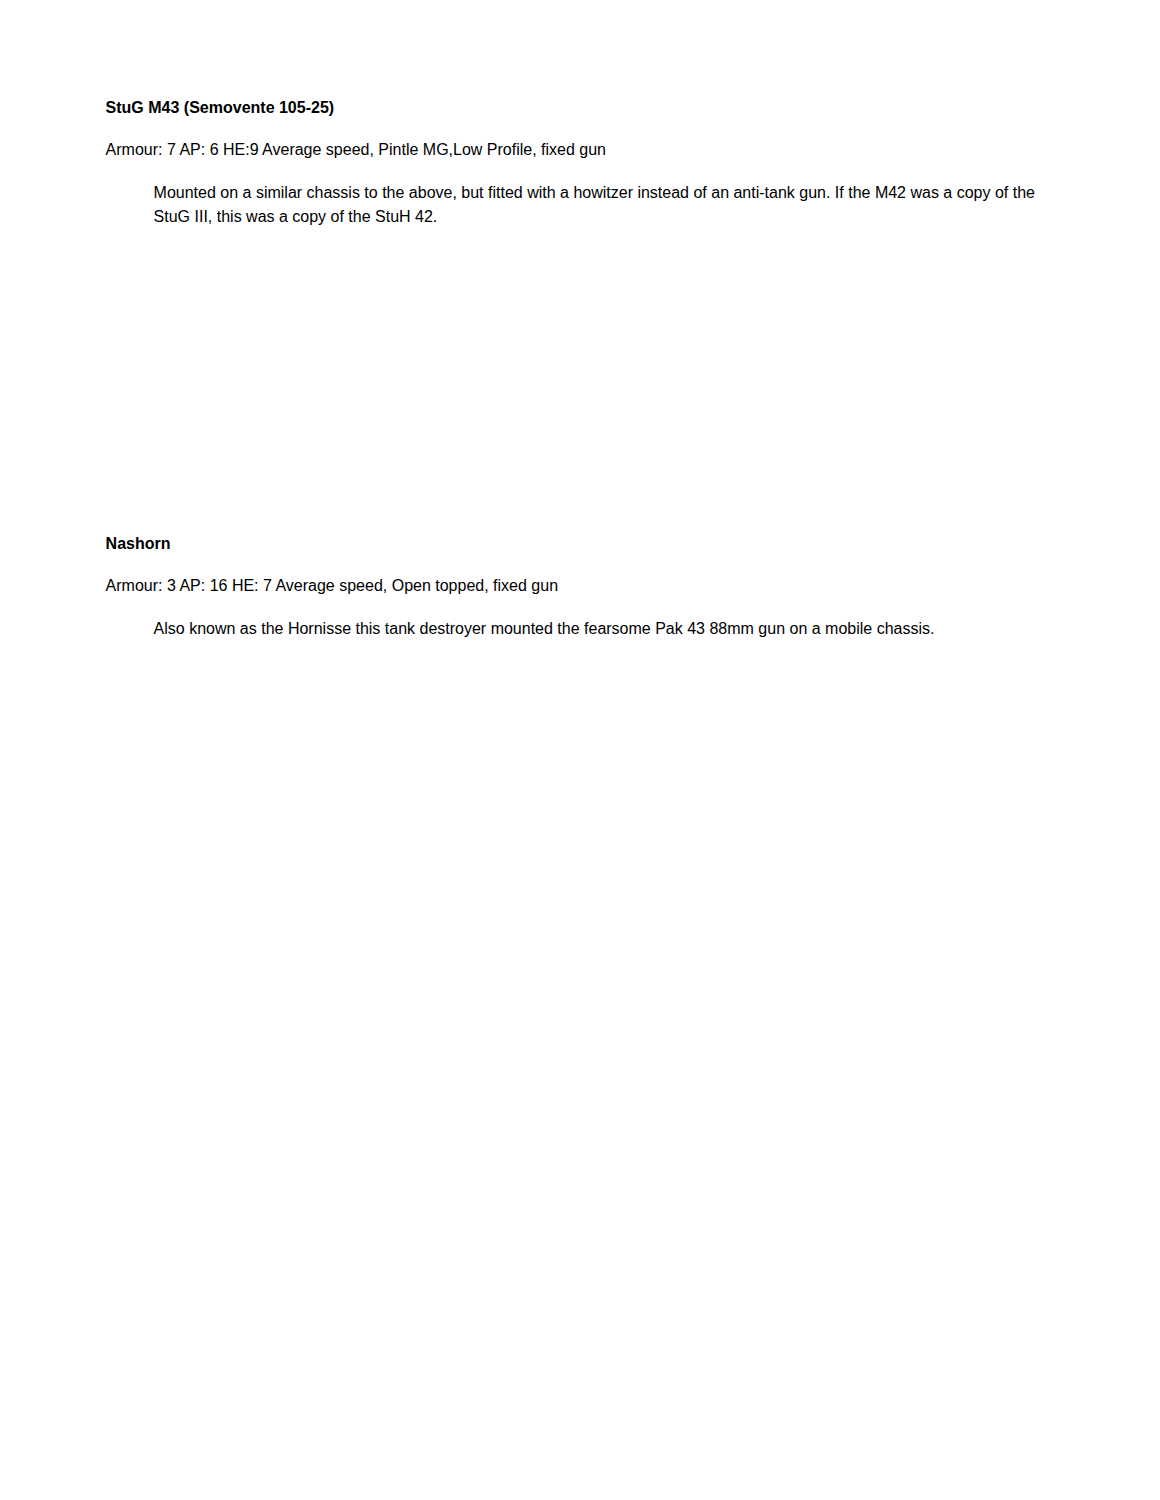StuG M43 (Semovente 105-25)
Armour: 7 AP: 6 HE:9 Average speed, Pintle MG,Low Profile, fixed gun
Mounted on a similar chassis to the above, but fitted with a howitzer instead of an anti-tank gun. If the M42 was a copy of the StuG III, this was a copy of the StuH 42.
Nashorn
Armour: 3 AP: 16 HE: 7 Average speed, Open topped, fixed gun
Also known as the Hornisse this tank destroyer mounted the fearsome Pak 43 88mm gun on a mobile chassis.